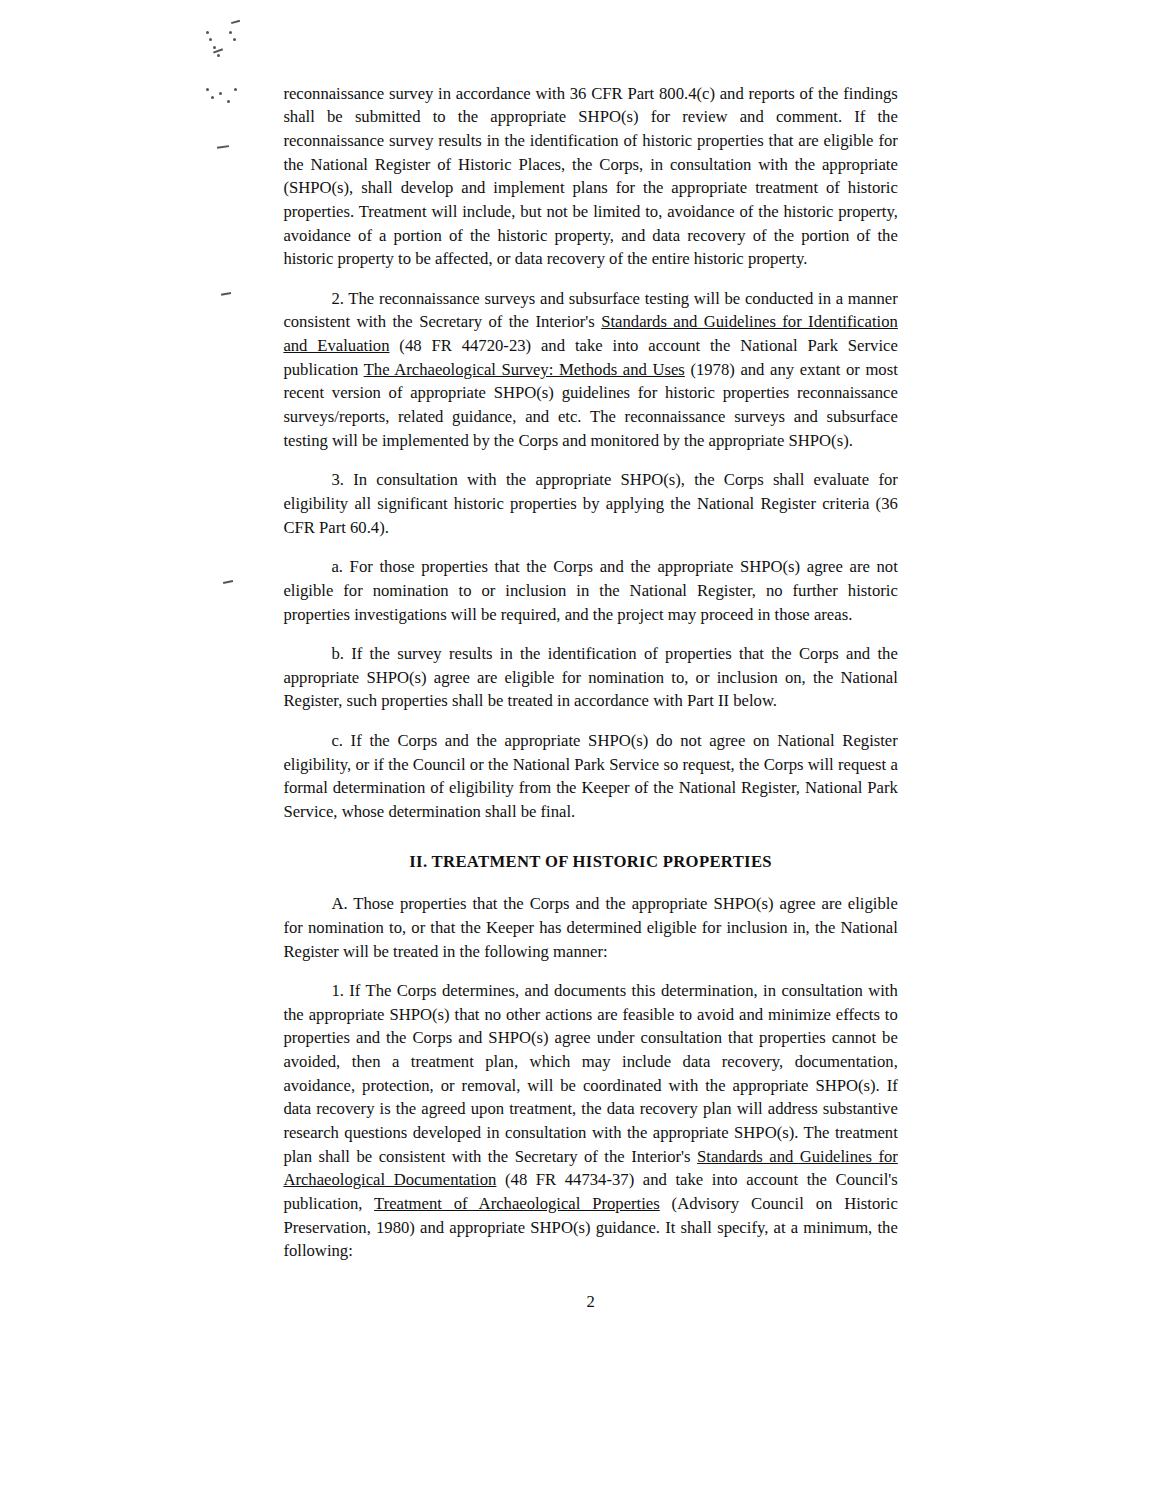reconnaissance survey in accordance with 36 CFR Part 800.4(c) and reports of the findings shall be submitted to the appropriate SHPO(s) for review and comment. If the reconnaissance survey results in the identification of historic properties that are eligible for the National Register of Historic Places, the Corps, in consultation with the appropriate (SHPO(s), shall develop and implement plans for the appropriate treatment of historic properties. Treatment will include, but not be limited to, avoidance of the historic property, avoidance of a portion of the historic property, and data recovery of the portion of the historic property to be affected, or data recovery of the entire historic property.
2. The reconnaissance surveys and subsurface testing will be conducted in a manner consistent with the Secretary of the Interior's Standards and Guidelines for Identification and Evaluation (48 FR 44720-23) and take into account the National Park Service publication The Archaeological Survey: Methods and Uses (1978) and any extant or most recent version of appropriate SHPO(s) guidelines for historic properties reconnaissance surveys/reports, related guidance, and etc. The reconnaissance surveys and subsurface testing will be implemented by the Corps and monitored by the appropriate SHPO(s).
3. In consultation with the appropriate SHPO(s), the Corps shall evaluate for eligibility all significant historic properties by applying the National Register criteria (36 CFR Part 60.4).
a. For those properties that the Corps and the appropriate SHPO(s) agree are not eligible for nomination to or inclusion in the National Register, no further historic properties investigations will be required, and the project may proceed in those areas.
b. If the survey results in the identification of properties that the Corps and the appropriate SHPO(s) agree are eligible for nomination to, or inclusion on, the National Register, such properties shall be treated in accordance with Part II below.
c. If the Corps and the appropriate SHPO(s) do not agree on National Register eligibility, or if the Council or the National Park Service so request, the Corps will request a formal determination of eligibility from the Keeper of the National Register, National Park Service, whose determination shall be final.
II. TREATMENT OF HISTORIC PROPERTIES
A. Those properties that the Corps and the appropriate SHPO(s) agree are eligible for nomination to, or that the Keeper has determined eligible for inclusion in, the National Register will be treated in the following manner:
1. If The Corps determines, and documents this determination, in consultation with the appropriate SHPO(s) that no other actions are feasible to avoid and minimize effects to properties and the Corps and SHPO(s) agree under consultation that properties cannot be avoided, then a treatment plan, which may include data recovery, documentation, avoidance, protection, or removal, will be coordinated with the appropriate SHPO(s). If data recovery is the agreed upon treatment, the data recovery plan will address substantive research questions developed in consultation with the appropriate SHPO(s). The treatment plan shall be consistent with the Secretary of the Interior's Standards and Guidelines for Archaeological Documentation (48 FR 44734-37) and take into account the Council's publication, Treatment of Archaeological Properties (Advisory Council on Historic Preservation, 1980) and appropriate SHPO(s) guidance. It shall specify, at a minimum, the following:
2